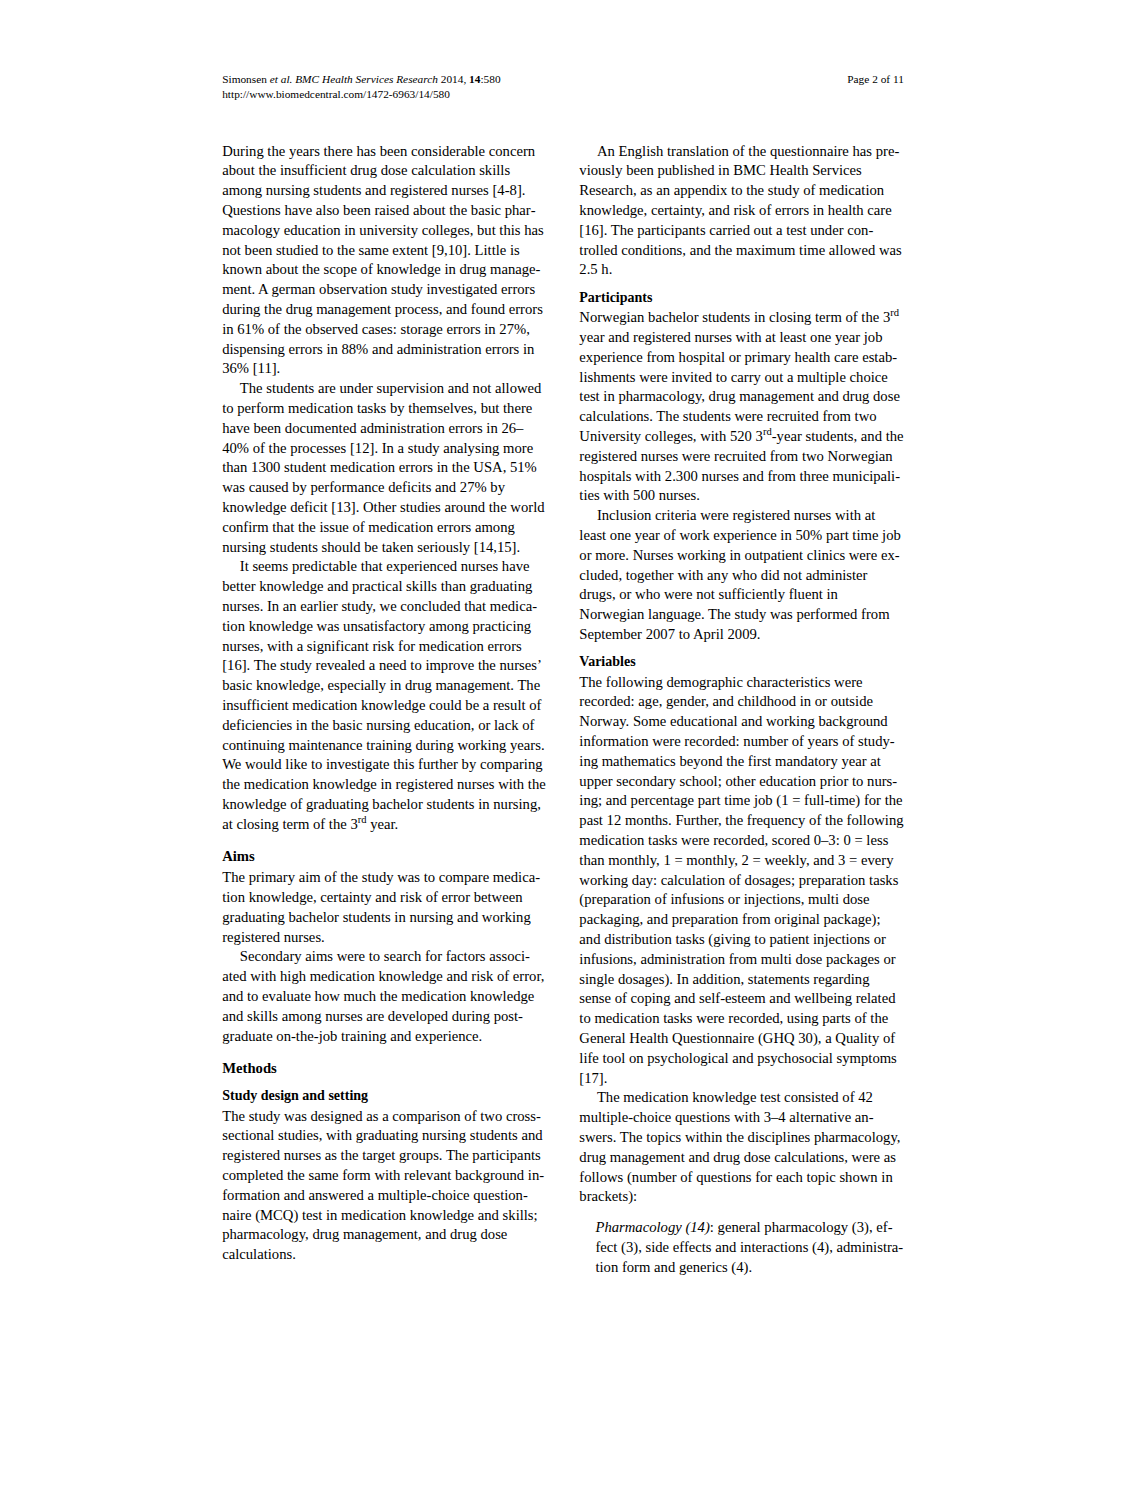Simonsen et al. BMC Health Services Research 2014, 14:580 http://www.biomedcentral.com/1472-6963/14/580
Page 2 of 11
During the years there has been considerable concern about the insufficient drug dose calculation skills among nursing students and registered nurses [4-8]. Questions have also been raised about the basic pharmacology education in university colleges, but this has not been studied to the same extent [9,10]. Little is known about the scope of knowledge in drug management. A german observation study investigated errors during the drug management process, and found errors in 61% of the observed cases: storage errors in 27%, dispensing errors in 88% and administration errors in 36% [11].
The students are under supervision and not allowed to perform medication tasks by themselves, but there have been documented administration errors in 26–40% of the processes [12]. In a study analysing more than 1300 student medication errors in the USA, 51% was caused by performance deficits and 27% by knowledge deficit [13]. Other studies around the world confirm that the issue of medication errors among nursing students should be taken seriously [14,15].
It seems predictable that experienced nurses have better knowledge and practical skills than graduating nurses. In an earlier study, we concluded that medication knowledge was unsatisfactory among practicing nurses, with a significant risk for medication errors [16]. The study revealed a need to improve the nurses’ basic knowledge, especially in drug management. The insufficient medication knowledge could be a result of deficiencies in the basic nursing education, or lack of continuing maintenance training during working years. We would like to investigate this further by comparing the medication knowledge in registered nurses with the knowledge of graduating bachelor students in nursing, at closing term of the 3rd year.
Aims
The primary aim of the study was to compare medication knowledge, certainty and risk of error between graduating bachelor students in nursing and working registered nurses.
Secondary aims were to search for factors associated with high medication knowledge and risk of error, and to evaluate how much the medication knowledge and skills among nurses are developed during postgraduate on-the-job training and experience.
Methods
Study design and setting
The study was designed as a comparison of two cross-sectional studies, with graduating nursing students and registered nurses as the target groups. The participants completed the same form with relevant background information and answered a multiple-choice questionnaire (MCQ) test in medication knowledge and skills; pharmacology, drug management, and drug dose calculations.
An English translation of the questionnaire has previously been published in BMC Health Services Research, as an appendix to the study of medication knowledge, certainty, and risk of errors in health care [16]. The participants carried out a test under controlled conditions, and the maximum time allowed was 2.5 h.
Participants
Norwegian bachelor students in closing term of the 3rd year and registered nurses with at least one year job experience from hospital or primary health care establishments were invited to carry out a multiple choice test in pharmacology, drug management and drug dose calculations. The students were recruited from two University colleges, with 520 3rd-year students, and the registered nurses were recruited from two Norwegian hospitals with 2.300 nurses and from three municipalities with 500 nurses.
Inclusion criteria were registered nurses with at least one year of work experience in 50% part time job or more. Nurses working in outpatient clinics were excluded, together with any who did not administer drugs, or who were not sufficiently fluent in Norwegian language. The study was performed from September 2007 to April 2009.
Variables
The following demographic characteristics were recorded: age, gender, and childhood in or outside Norway. Some educational and working background information were recorded: number of years of studying mathematics beyond the first mandatory year at upper secondary school; other education prior to nursing; and percentage part time job (1 = full-time) for the past 12 months. Further, the frequency of the following medication tasks were recorded, scored 0–3: 0 = less than monthly, 1 = monthly, 2 = weekly, and 3 = every working day: calculation of dosages; preparation tasks (preparation of infusions or injections, multi dose packaging, and preparation from original package); and distribution tasks (giving to patient injections or infusions, administration from multi dose packages or single dosages). In addition, statements regarding sense of coping and self-esteem and wellbeing related to medication tasks were recorded, using parts of the General Health Questionnaire (GHQ 30), a Quality of life tool on psychological and psychosocial symptoms [17].
The medication knowledge test consisted of 42 multiple-choice questions with 3–4 alternative answers. The topics within the disciplines pharmacology, drug management and drug dose calculations, were as follows (number of questions for each topic shown in brackets):
Pharmacology (14): general pharmacology (3), effect (3), side effects and interactions (4), administration form and generics (4).